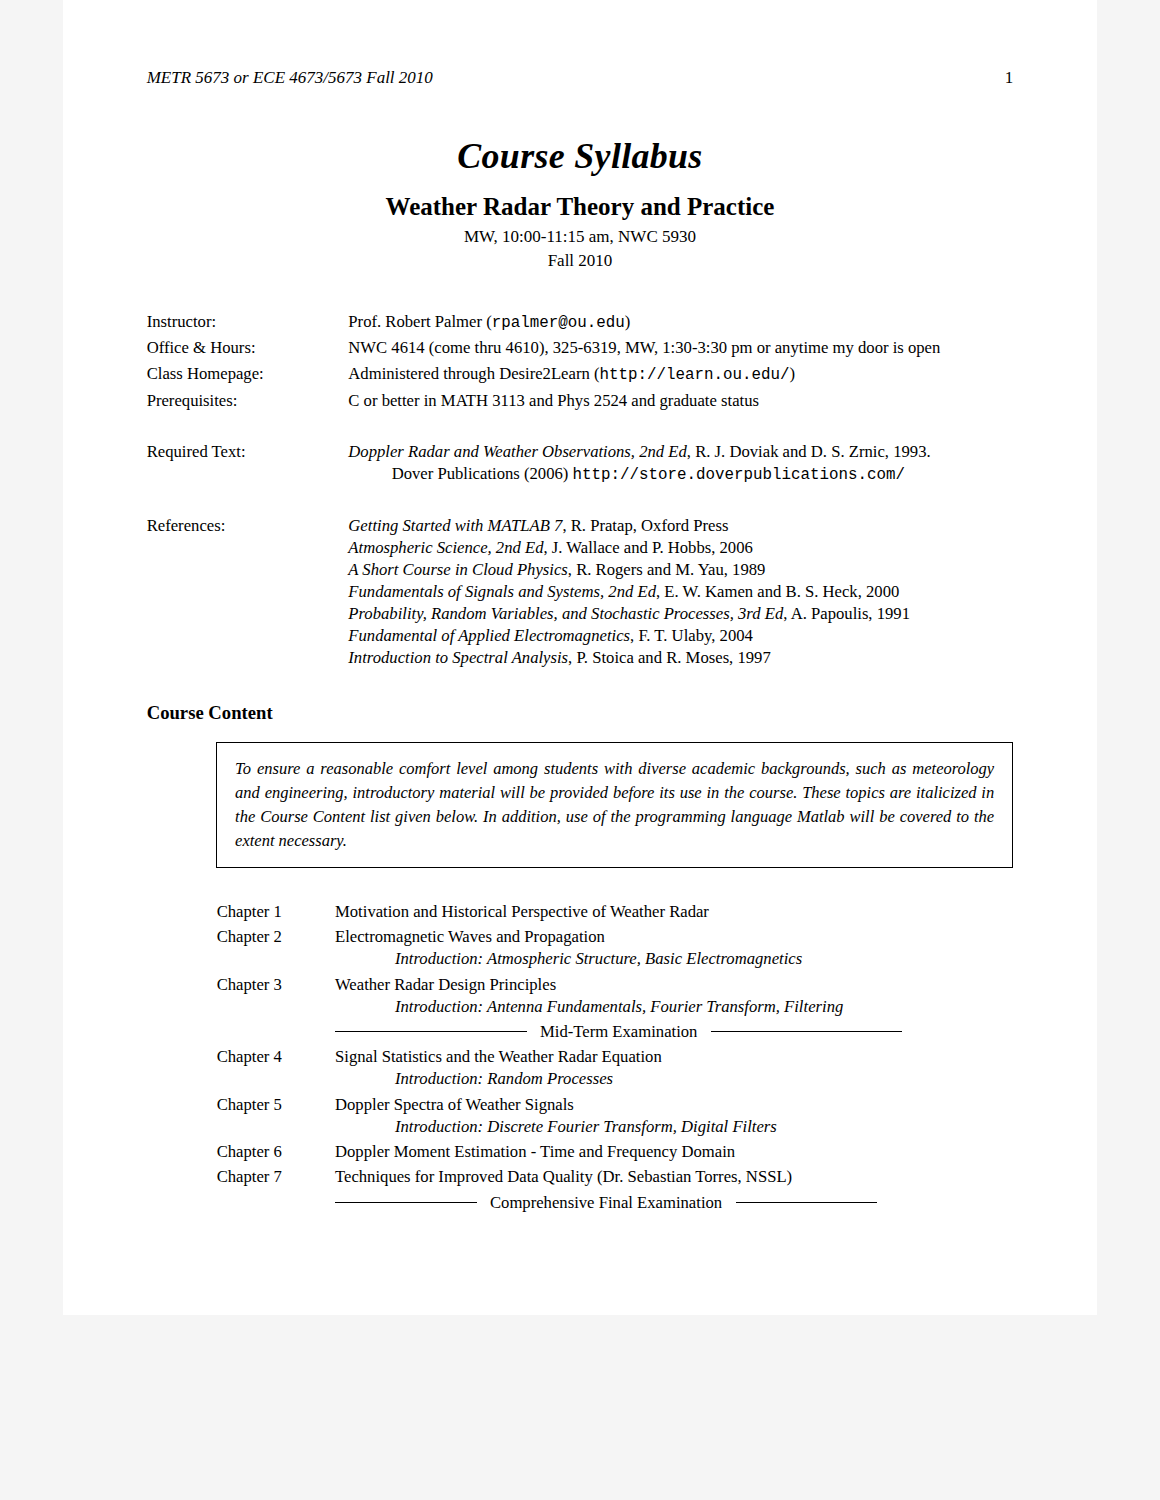METR 5673 or ECE 4673/5673 Fall 2010 1
Course Syllabus
Weather Radar Theory and Practice
MW, 10:00-11:15 am, NWC 5930
Fall 2010
| Instructor: | Prof. Robert Palmer ( rpalmer@ou.edu ) |
| Office & Hours: | NWC 4614 (come thru 4610), 325-6319, MW, 1:30-3:30 pm or anytime my door is open |
| Class Homepage: | Administered through Desire2Learn ( http://learn.ou.edu/ ) |
| Prerequisites: | C or better in MATH 3113 and Phys 2524 and graduate status |
| Required Text: | Doppler Radar and Weather Observations, 2nd Ed , R. J. Doviak and D. S. Zrnic, 1993. Dover Publications (2006) http://store.doverpublications.com/ |
| References: | Getting Started with MATLAB 7 , R. Pratap, Oxford Press Atmospheric Science, 2nd Ed , J. Wallace and P. Hobbs, 2006 A Short Course in Cloud Physics , R. Rogers and M. Yau, 1989 Fundamentals of Signals and Systems, 2nd Ed , E. W. Kamen and B. S. Heck, 2000 Probability, Random Variables, and Stochastic Processes, 3rd Ed , A. Papoulis, 1991 Fundamental of Applied Electromagnetics , F. T. Ulaby, 2004 Introduction to Spectral Analysis , P. Stoica and R. Moses, 1997 |
Course Content
To ensure a reasonable comfort level among students with diverse academic backgrounds, such as meteorology and engineering, introductory material will be provided before its use in the course. These topics are italicized in the Course Content list given below. In addition, use of the programming language Matlab will be covered to the extent necessary.
| Chapter 1 | Motivation and Historical Perspective of Weather Radar |
| Chapter 2 | Electromagnetic Waves and Propagation Introduction: Atmospheric Structure, Basic Electromagnetics |
| Chapter 3 | Weather Radar Design Principles Introduction: Antenna Fundamentals, Fourier Transform, Filtering |
| | Mid-Term Examination |
| Chapter 4 | Signal Statistics and the Weather Radar Equation Introduction: Random Processes |
| Chapter 5 | Doppler Spectra of Weather Signals Introduction: Discrete Fourier Transform, Digital Filters |
| Chapter 6 | Doppler Moment Estimation - Time and Frequency Domain |
| Chapter 7 | Techniques for Improved Data Quality (Dr. Sebastian Torres, NSSL) |
| | Comprehensive Final Examination |